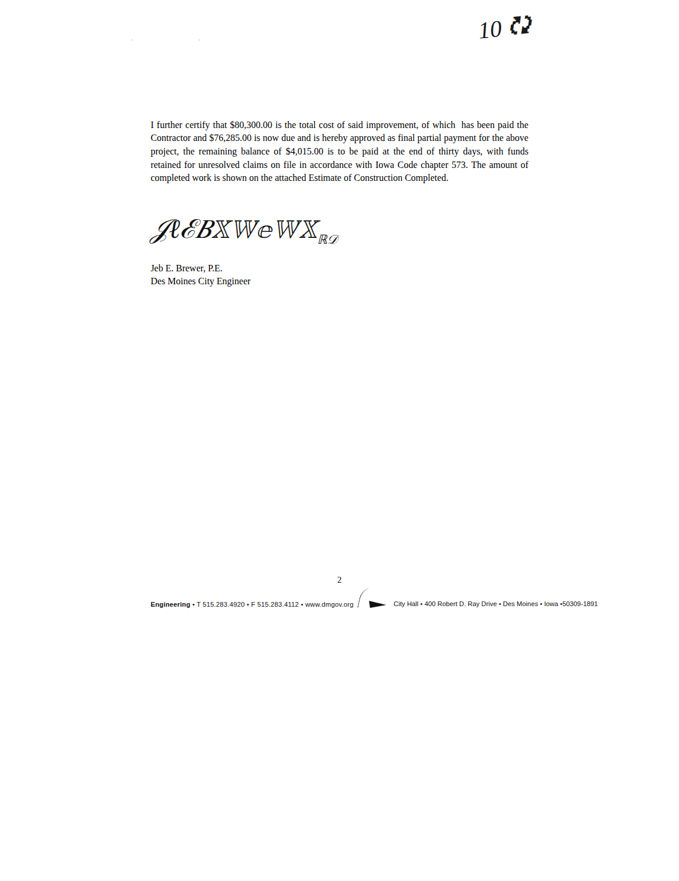10 🗘
· ·
I further certify that $80,300.00 is the total cost of said improvement, of which has been paid the Contractor and $76,285.00 is now due and is hereby approved as final partial payment for the above project, the remaining balance of $4,015.00 is to be paid at the end of thirty days, with funds retained for unresolved claims on file in accordance with Iowa Code chapter 573. The amount of completed work is shown on the attached Estimate of Construction Completed.
𝒥ℓℰ𝐵𝕏𝕎𝕖𝕎𝕏ℝ𝒟
Jeb E. Brewer, P.E.
Des Moines City Engineer
2
Engineering • T 515.283.4920 • F 515.283.4112 • www.dmgov.org City Hall • 400 Robert D. Ray Drive • Des Moines • Iowa •50309-1891